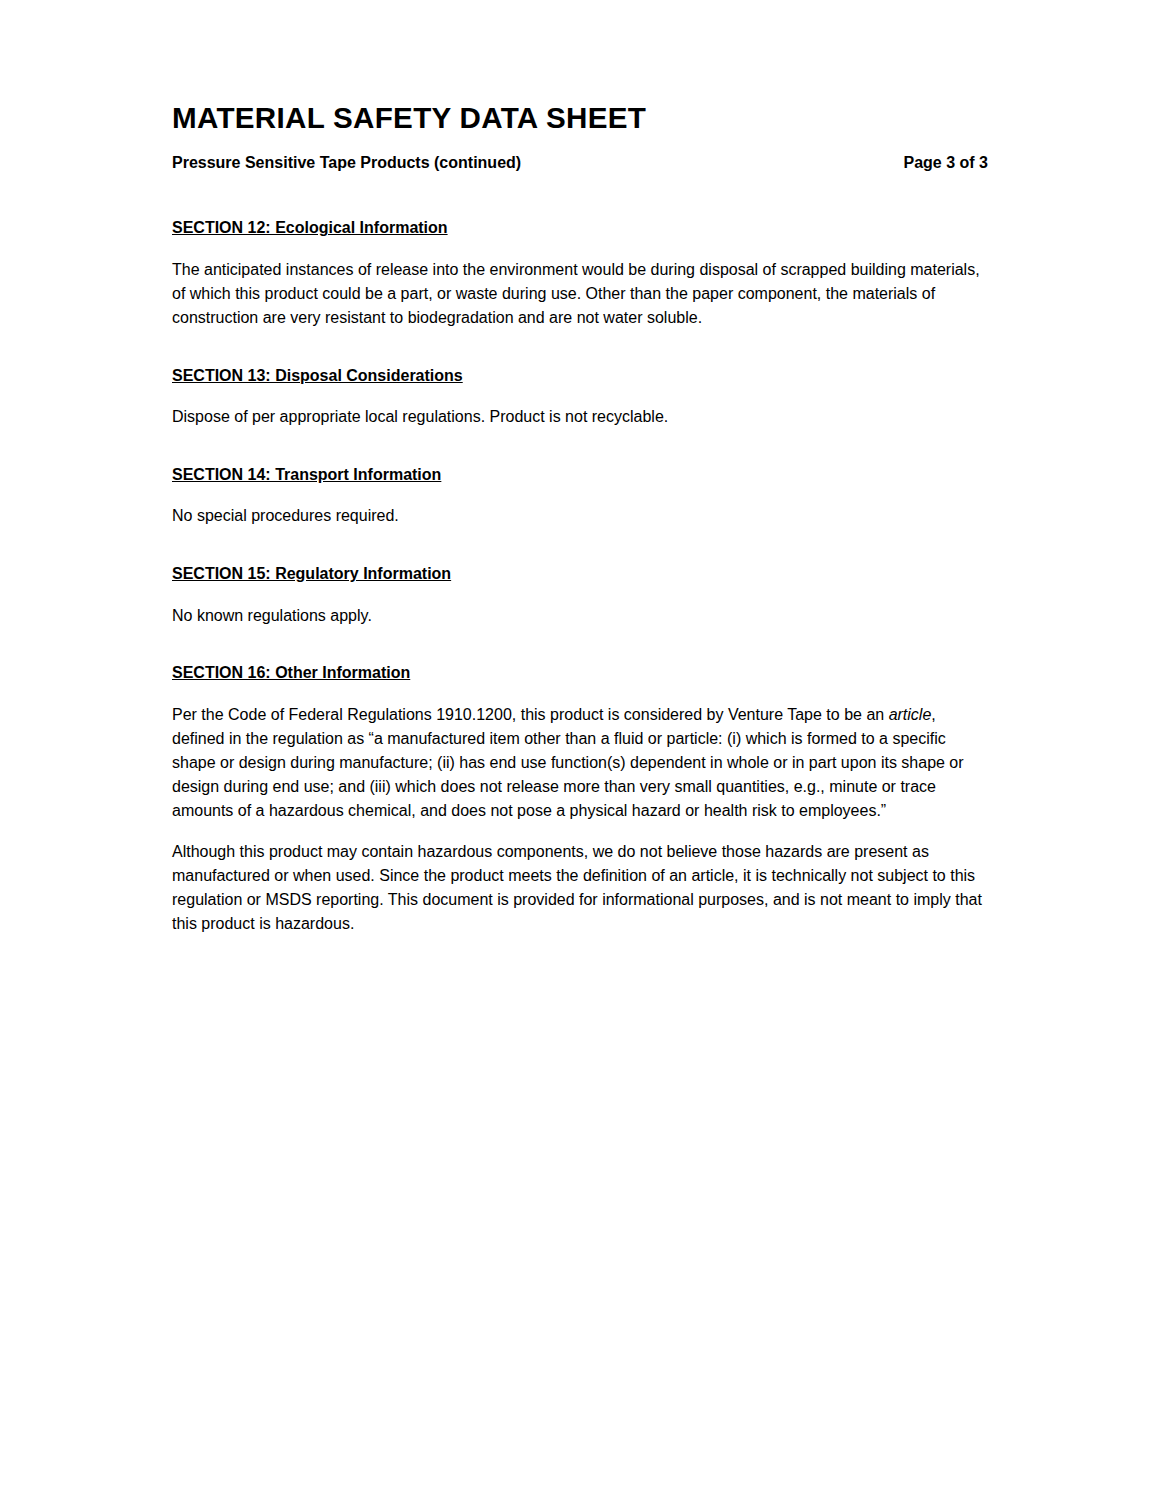MATERIAL SAFETY DATA SHEET
Pressure Sensitive Tape Products (continued) Page 3 of 3
SECTION 12: Ecological Information
The anticipated instances of release into the environment would be during disposal of scrapped building materials, of which this product could be a part, or waste during use. Other than the paper component, the materials of construction are very resistant to biodegradation and are not water soluble.
SECTION 13: Disposal Considerations
Dispose of per appropriate local regulations. Product is not recyclable.
SECTION 14: Transport Information
No special procedures required.
SECTION 15: Regulatory Information
No known regulations apply.
SECTION 16: Other Information
Per the Code of Federal Regulations 1910.1200, this product is considered by Venture Tape to be an article, defined in the regulation as “a manufactured item other than a fluid or particle: (i) which is formed to a specific shape or design during manufacture; (ii) has end use function(s) dependent in whole or in part upon its shape or design during end use; and (iii) which does not release more than very small quantities, e.g., minute or trace amounts of a hazardous chemical, and does not pose a physical hazard or health risk to employees.”
Although this product may contain hazardous components, we do not believe those hazards are present as manufactured or when used. Since the product meets the definition of an article, it is technically not subject to this regulation or MSDS reporting. This document is provided for informational purposes, and is not meant to imply that this product is hazardous.